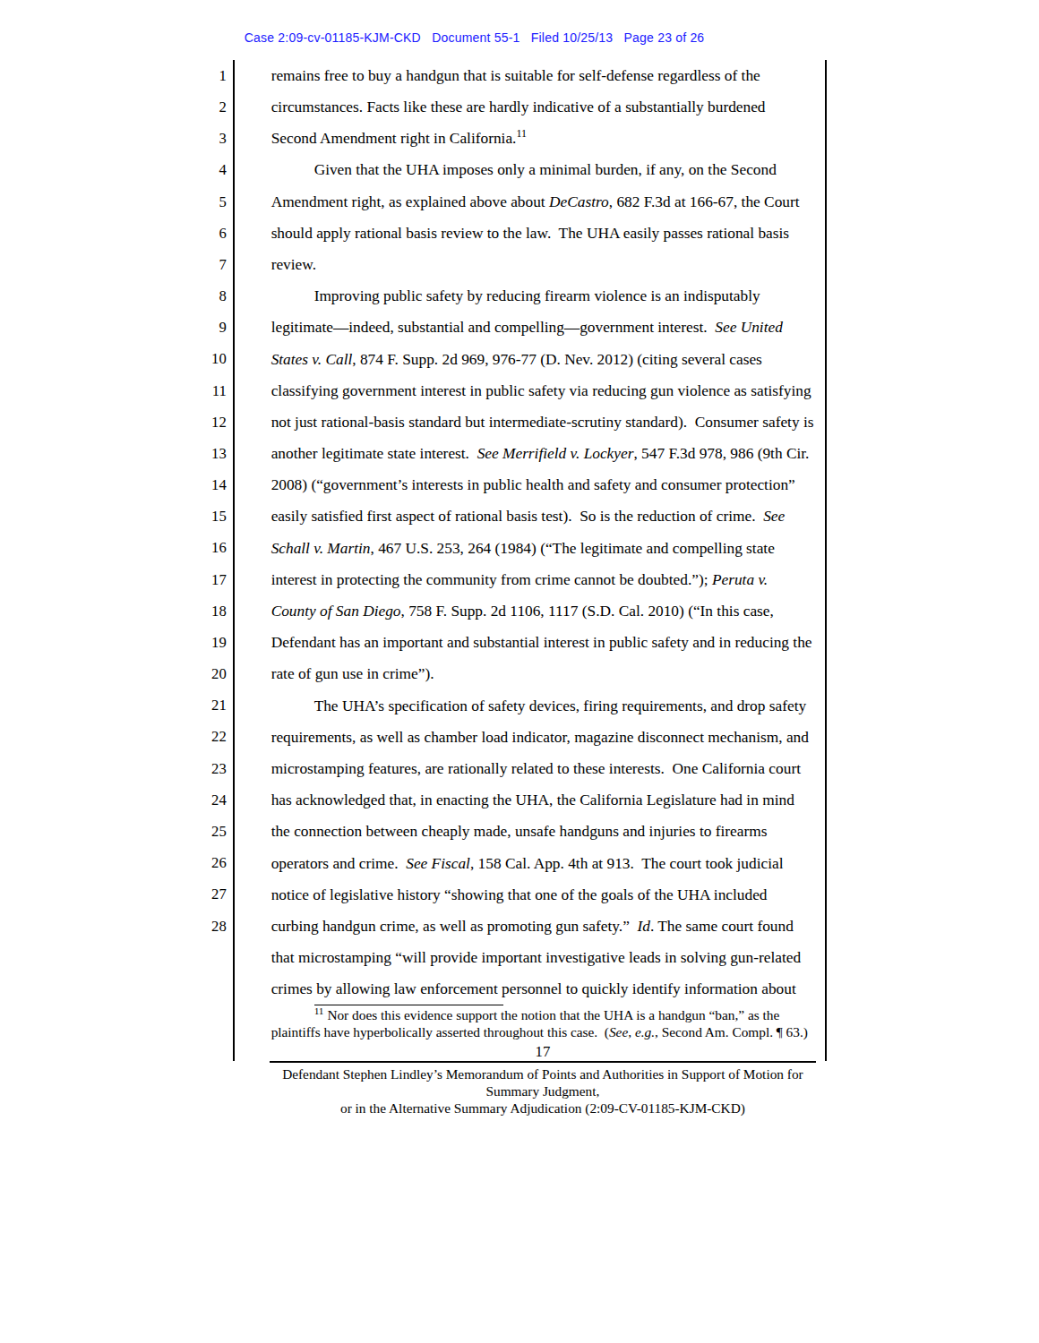Case 2:09-cv-01185-KJM-CKD Document 55-1 Filed 10/25/13 Page 23 of 26
1
2
3
4
5
6
7
8
9
10
11
12
13
14
15
16
17
18
19
20
21
22
23
24
25
26
27
28
remains free to buy a handgun that is suitable for self-defense regardless of the circumstances. Facts like these are hardly indicative of a substantially burdened Second Amendment right in California.11
Given that the UHA imposes only a minimal burden, if any, on the Second Amendment right, as explained above about DeCastro, 682 F.3d at 166-67, the Court should apply rational basis review to the law. The UHA easily passes rational basis review.
Improving public safety by reducing firearm violence is an indisputably legitimate—indeed, substantial and compelling—government interest. See United States v. Call, 874 F. Supp. 2d 969, 976-77 (D. Nev. 2012) (citing several cases classifying government interest in public safety via reducing gun violence as satisfying not just rational-basis standard but intermediate-scrutiny standard). Consumer safety is another legitimate state interest. See Merrifield v. Lockyer, 547 F.3d 978, 986 (9th Cir. 2008) (“government’s interests in public health and safety and consumer protection” easily satisfied first aspect of rational basis test). So is the reduction of crime. See Schall v. Martin, 467 U.S. 253, 264 (1984) (“The legitimate and compelling state interest in protecting the community from crime cannot be doubted.”); Peruta v. County of San Diego, 758 F. Supp. 2d 1106, 1117 (S.D. Cal. 2010) (“In this case, Defendant has an important and substantial interest in public safety and in reducing the rate of gun use in crime”).
The UHA’s specification of safety devices, firing requirements, and drop safety requirements, as well as chamber load indicator, magazine disconnect mechanism, and microstamping features, are rationally related to these interests. One California court has acknowledged that, in enacting the UHA, the California Legislature had in mind the connection between cheaply made, unsafe handguns and injuries to firearms operators and crime. See Fiscal, 158 Cal. App. 4th at 913. The court took judicial notice of legislative history “showing that one of the goals of the UHA included curbing handgun crime, as well as promoting gun safety.” Id. The same court found that microstamping “will provide important investigative leads in solving gun-related crimes by allowing law enforcement personnel to quickly identify information about
11 Nor does this evidence support the notion that the UHA is a handgun “ban,” as the plaintiffs have hyperbolically asserted throughout this case. (See, e.g., Second Am. Compl. ¶ 63.)
17
Defendant Stephen Lindley’s Memorandum of Points and Authorities in Support of Motion for Summary Judgment,
or in the Alternative Summary Adjudication (2:09-CV-01185-KJM-CKD)